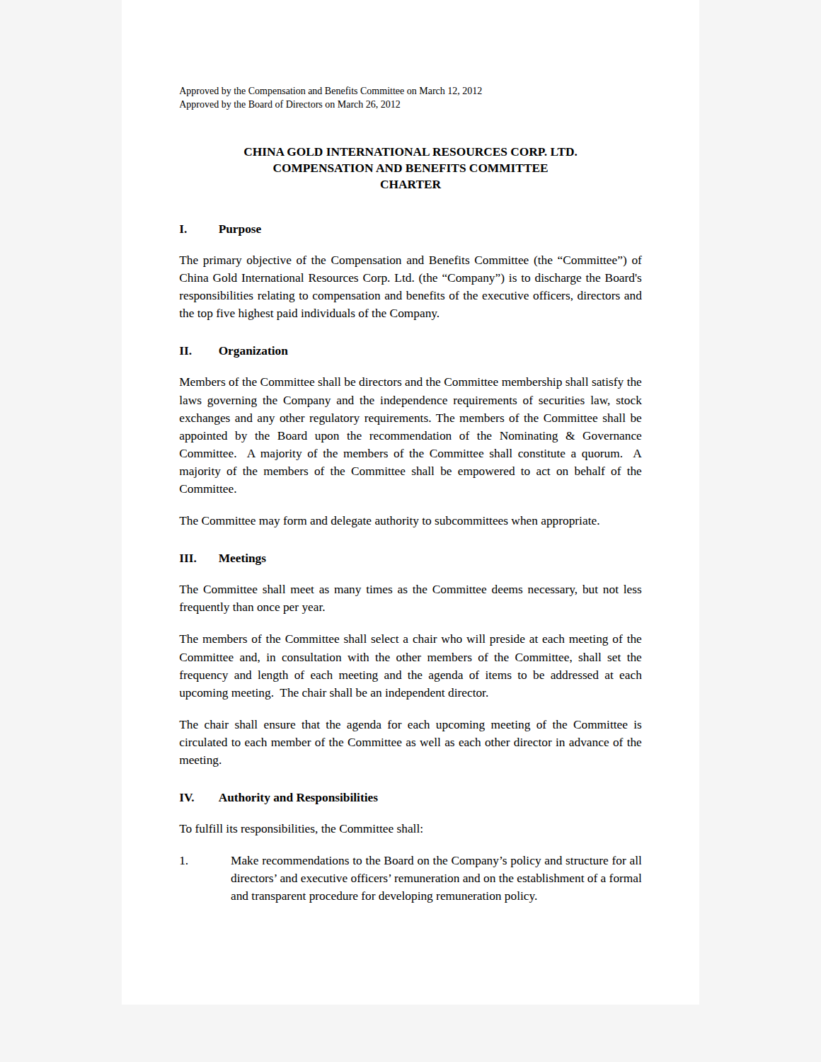Approved by the Compensation and Benefits Committee on March 12, 2012
Approved by the Board of Directors on March 26, 2012
China Gold International Resources Corp. Ltd.
Compensation and Benefits Committee
Charter
I. Purpose
The primary objective of the Compensation and Benefits Committee (the “Committee”) of China Gold International Resources Corp. Ltd. (the “Company”) is to discharge the Board's responsibilities relating to compensation and benefits of the executive officers, directors and the top five highest paid individuals of the Company.
II. Organization
Members of the Committee shall be directors and the Committee membership shall satisfy the laws governing the Company and the independence requirements of securities law, stock exchanges and any other regulatory requirements. The members of the Committee shall be appointed by the Board upon the recommendation of the Nominating & Governance Committee. A majority of the members of the Committee shall constitute a quorum. A majority of the members of the Committee shall be empowered to act on behalf of the Committee.
The Committee may form and delegate authority to subcommittees when appropriate.
III. Meetings
The Committee shall meet as many times as the Committee deems necessary, but not less frequently than once per year.
The members of the Committee shall select a chair who will preside at each meeting of the Committee and, in consultation with the other members of the Committee, shall set the frequency and length of each meeting and the agenda of items to be addressed at each upcoming meeting. The chair shall be an independent director.
The chair shall ensure that the agenda for each upcoming meeting of the Committee is circulated to each member of the Committee as well as each other director in advance of the meeting.
IV. Authority and Responsibilities
To fulfill its responsibilities, the Committee shall:
1. Make recommendations to the Board on the Company’s policy and structure for all directors’ and executive officers’ remuneration and on the establishment of a formal and transparent procedure for developing remuneration policy.